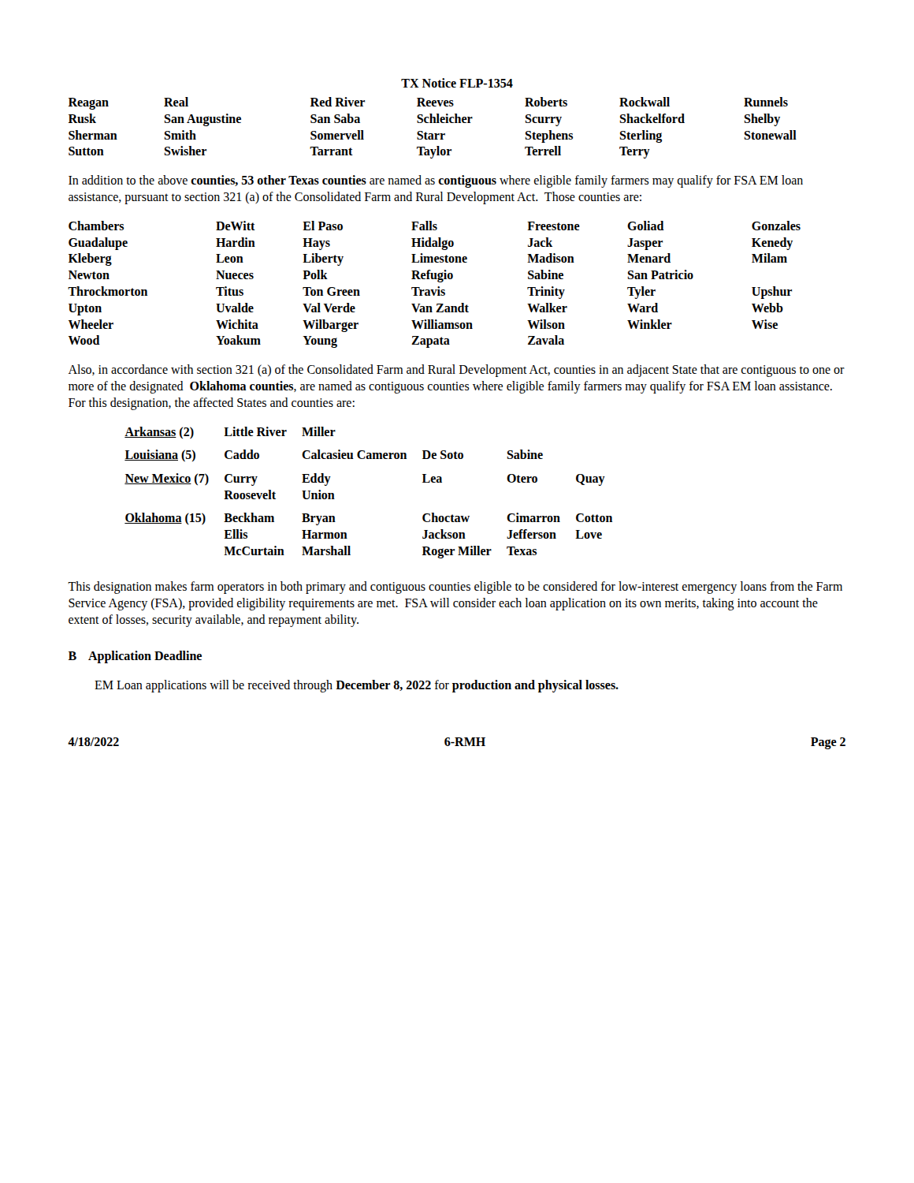TX Notice FLP-1354
| Reagan | Real | Red River | Reeves | Roberts | Rockwall | Runnels |
| Rusk | San Augustine | San Saba | Schleicher | Scurry | Shackelford | Shelby |
| Sherman | Smith | Somervell | Starr | Stephens | Sterling | Stonewall |
| Sutton | Swisher | Tarrant | Taylor | Terrell | Terry | |
In addition to the above counties, 53 other Texas counties are named as contiguous where eligible family farmers may qualify for FSA EM loan assistance, pursuant to section 321 (a) of the Consolidated Farm and Rural Development Act. Those counties are:
| Chambers | DeWitt | El Paso | Falls | Freestone | Goliad | Gonzales |
| Guadalupe | Hardin | Hays | Hidalgo | Jack | Jasper | Kenedy |
| Kleberg | Leon | Liberty | Limestone | Madison | Menard | Milam |
| Newton | Nueces | Polk | Refugio | Sabine | San Patricio | |
| Throckmorton | Titus | Ton Green | Travis | Trinity | Tyler | Upshur |
| Upton | Uvalde | Val Verde | Van Zandt | Walker | Ward | Webb |
| Wheeler | Wichita | Wilbarger | Williamson | Wilson | Winkler | Wise |
| Wood | Yoakum | Young | Zapata | Zavala | | |
Also, in accordance with section 321 (a) of the Consolidated Farm and Rural Development Act, counties in an adjacent State that are contiguous to one or more of the designated Oklahoma counties, are named as contiguous counties where eligible family farmers may qualify for FSA EM loan assistance. For this designation, the affected States and counties are:
| Arkansas (2) | Little River | Miller | | |
| Louisiana (5) | Caddo | Calcasieu Cameron | De Soto | Sabine |
| New Mexico (7) | Curry Roosevelt | Eddy Union | Lea | Otero | Quay |
| Oklahoma (15) | Beckham Ellis McCurtain | Bryan Harmon Marshall | Choctaw Jackson Roger Miller | Cimarron Jefferson Texas | Cotton Love |
This designation makes farm operators in both primary and contiguous counties eligible to be considered for low-interest emergency loans from the Farm Service Agency (FSA), provided eligibility requirements are met. FSA will consider each loan application on its own merits, taking into account the extent of losses, security available, and repayment ability.
BApplication Deadline
EM Loan applications will be received through December 8, 2022 for production and physical losses.
4/18/2022
6-RMH
Page 2